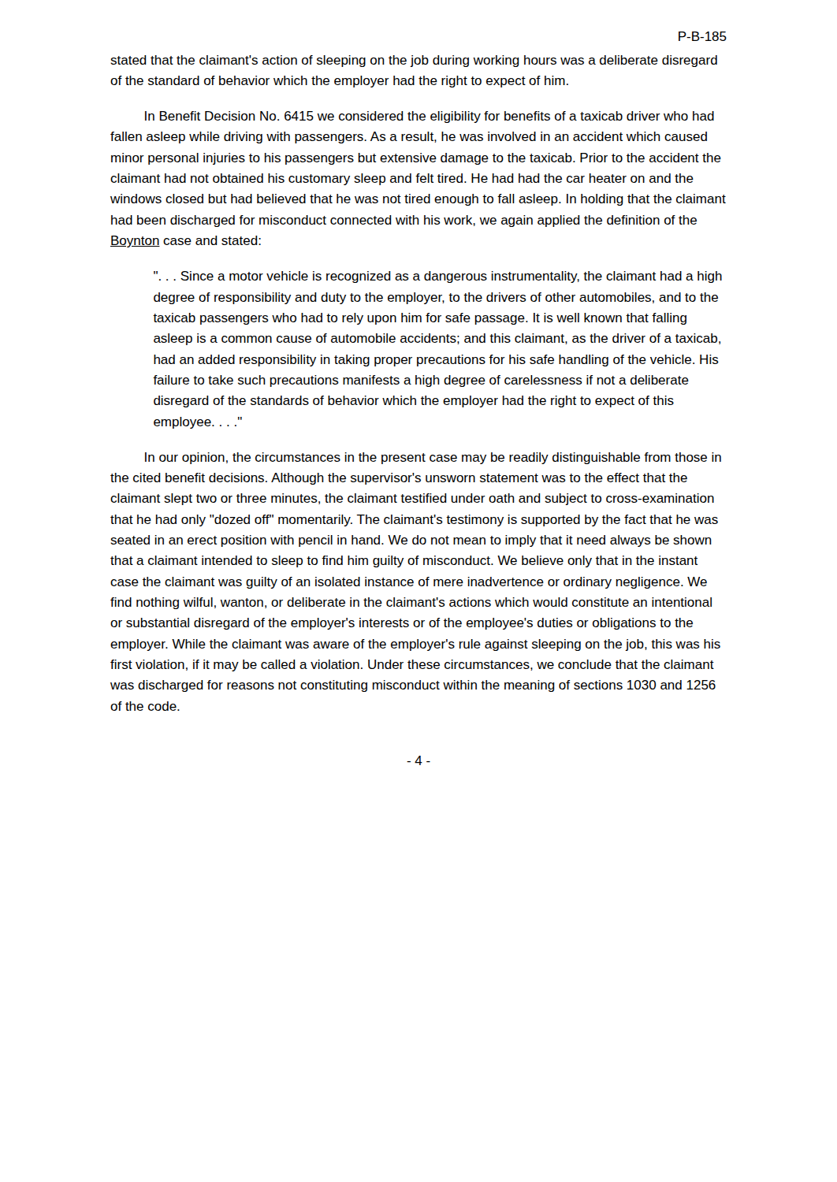P-B-185
stated that the claimant's action of sleeping on the job during working hours was a deliberate disregard of the standard of behavior which the employer had the right to expect of him.
In Benefit Decision No. 6415 we considered the eligibility for benefits of a taxicab driver who had fallen asleep while driving with passengers. As a result, he was involved in an accident which caused minor personal injuries to his passengers but extensive damage to the taxicab. Prior to the accident the claimant had not obtained his customary sleep and felt tired. He had had the car heater on and the windows closed but had believed that he was not tired enough to fall asleep. In holding that the claimant had been discharged for misconduct connected with his work, we again applied the definition of the Boynton case and stated:
". . . Since a motor vehicle is recognized as a dangerous instrumentality, the claimant had a high degree of responsibility and duty to the employer, to the drivers of other automobiles, and to the taxicab passengers who had to rely upon him for safe passage. It is well known that falling asleep is a common cause of automobile accidents; and this claimant, as the driver of a taxicab, had an added responsibility in taking proper precautions for his safe handling of the vehicle. His failure to take such precautions manifests a high degree of carelessness if not a deliberate disregard of the standards of behavior which the employer had the right to expect of this employee. . . ."
In our opinion, the circumstances in the present case may be readily distinguishable from those in the cited benefit decisions. Although the supervisor's unsworn statement was to the effect that the claimant slept two or three minutes, the claimant testified under oath and subject to cross-examination that he had only "dozed off" momentarily. The claimant's testimony is supported by the fact that he was seated in an erect position with pencil in hand. We do not mean to imply that it need always be shown that a claimant intended to sleep to find him guilty of misconduct. We believe only that in the instant case the claimant was guilty of an isolated instance of mere inadvertence or ordinary negligence. We find nothing wilful, wanton, or deliberate in the claimant's actions which would constitute an intentional or substantial disregard of the employer's interests or of the employee's duties or obligations to the employer. While the claimant was aware of the employer's rule against sleeping on the job, this was his first violation, if it may be called a violation. Under these circumstances, we conclude that the claimant was discharged for reasons not constituting misconduct within the meaning of sections 1030 and 1256 of the code.
- 4 -